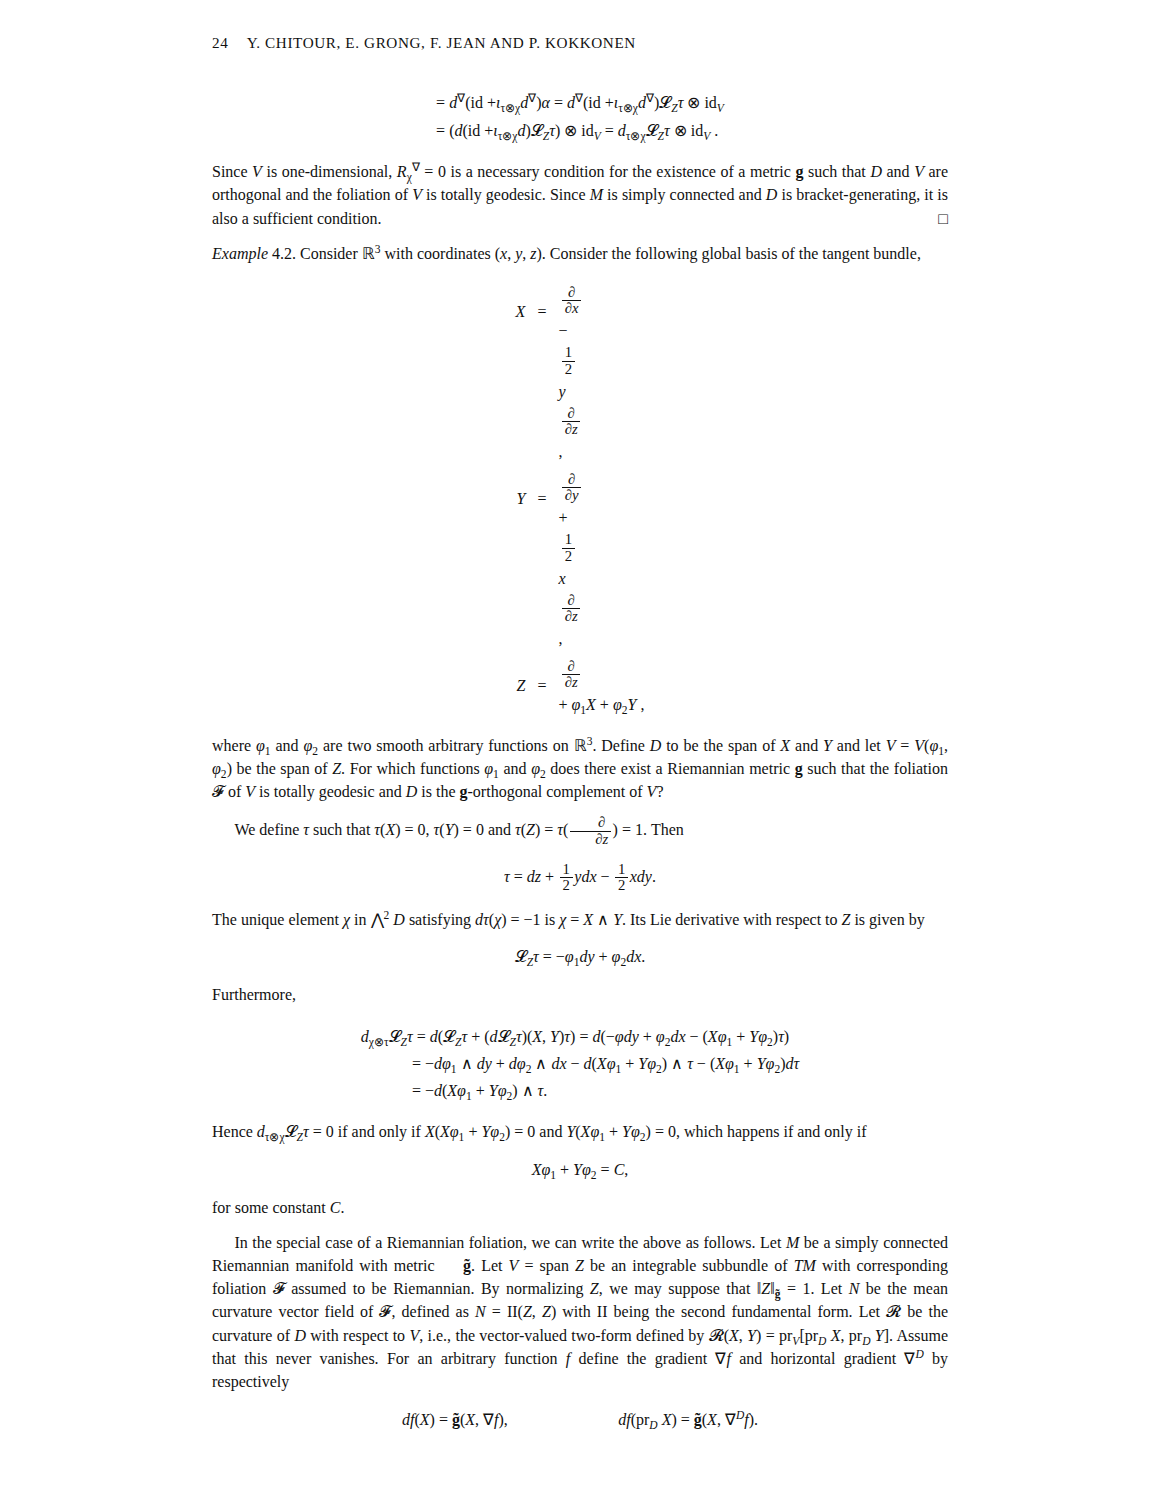24 Y. CHITOUR, E. GRONG, F. JEAN AND P. KOKKONEN
= d∇(id +ιτ⊗χd∇)α = d∇(id +ιτ⊗χd∇)𝓛Zτ ⊗ idV
= (d(id +ιτ⊗χd)𝓛Zτ) ⊗ idV = dτ⊗χ𝓛Zτ ⊗ idV .
Since V is one-dimensional, Rχ∇ = 0 is a necessary condition for the existence of a metric g such that D and V are orthogonal and the foliation of V is totally geodesic. Since M is simply connected and D is bracket-generating, it is also a sufficient condition. □
Example 4.2. Consider ℝ3 with coordinates (x, y, z). Consider the following global basis of the tangent bundle,
X = ∂∂x − 12 y∂∂z ,
Y = ∂∂y + 12 x∂∂z ,
Z = ∂∂z + φ1X + φ2Y ,
where φ1 and φ2 are two smooth arbitrary functions on ℝ3. Define D to be the span of X and Y and let V = V(φ1, φ2) be the span of Z. For which functions φ1 and φ2 does there exist a Riemannian metric g such that the foliation 𝓕 of V is totally geodesic and D is the g-orthogonal complement of V?
We define τ such that τ(X) = 0, τ(Y) = 0 and τ(Z) = τ(∂∂z) = 1. Then
τ = dz + 12 ydx − 12 xdy.
The unique element χ in ⋀2 D satisfying dτ(χ) = −1 is χ = X ∧ Y. Its Lie derivative with respect to Z is given by
𝓛Zτ = −φ1dy + φ2dx.
Furthermore,
dχ⊗τ𝓛Zτ = d(𝓛Zτ + (d 𝓛Zτ)(X, Y)τ) = d(−φdy + φ2dx − (Xφ1 + Yφ2)τ)
= −dφ1 ∧ dy + dφ2 ∧ dx − d(Xφ1 + Yφ2) ∧ τ − (Xφ1 + Yφ2)dτ
= −d(Xφ1 + Yφ2) ∧ τ.
Hence dτ⊗χ𝓛Zτ = 0 if and only if X(Xφ1 + Yφ2) = 0 and Y(Xφ1 + Yφ2) = 0, which happens if and only if
Xφ1 + Yφ2 = C,
for some constant C.
In the special case of a Riemannian foliation, we can write the above as follows. Let M be a simply connected Riemannian manifold with metric g̃. Let V = span Z be an integrable subbundle of TM with corresponding foliation 𝓕 assumed to be Riemannian. By normalizing Z, we may suppose that ‖Z‖g̃ = 1. Let N be the mean curvature vector field of 𝓕, defined as N = II(Z, Z) with II being the second fundamental form. Let 𝓡 be the curvature of D with respect to V, i.e., the vector-valued two-form defined by 𝓡(X, Y) = prV[prD X, prD Y]. Assume that this never vanishes. For an arbitrary function f define the gradient ∇f and horizontal gradient ∇D by respectively
df(X) = g̃(X, ∇f), df(prD X) = g̃(X, ∇Df).